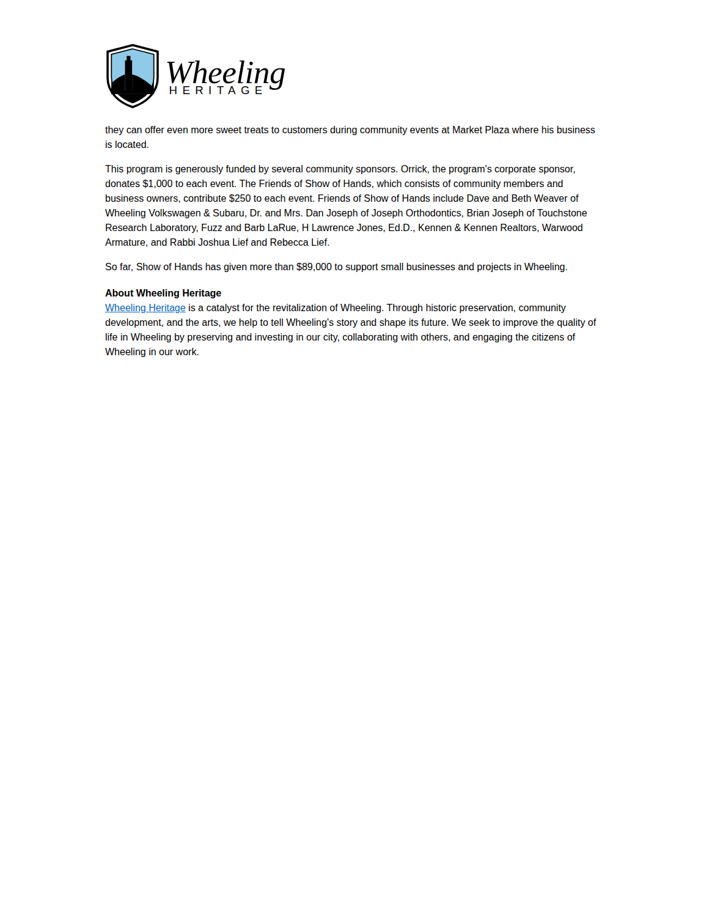Wheeling HERITAGE
they can offer even more sweet treats to customers during community events at Market Plaza where his business is located.
This program is generously funded by several community sponsors. Orrick, the program's corporate sponsor, donates $1,000 to each event. The Friends of Show of Hands, which consists of community members and business owners, contribute $250 to each event. Friends of Show of Hands include Dave and Beth Weaver of Wheeling Volkswagen & Subaru, Dr. and Mrs. Dan Joseph of Joseph Orthodontics, Brian Joseph of Touchstone Research Laboratory, Fuzz and Barb LaRue, H Lawrence Jones, Ed.D., Kennen & Kennen Realtors, Warwood Armature, and Rabbi Joshua Lief and Rebecca Lief.
So far, Show of Hands has given more than $89,000 to support small businesses and projects in Wheeling.
About Wheeling Heritage
Wheeling Heritage is a catalyst for the revitalization of Wheeling. Through historic preservation, community development, and the arts, we help to tell Wheeling's story and shape its future. We seek to improve the quality of life in Wheeling by preserving and investing in our city, collaborating with others, and engaging the citizens of Wheeling in our work.